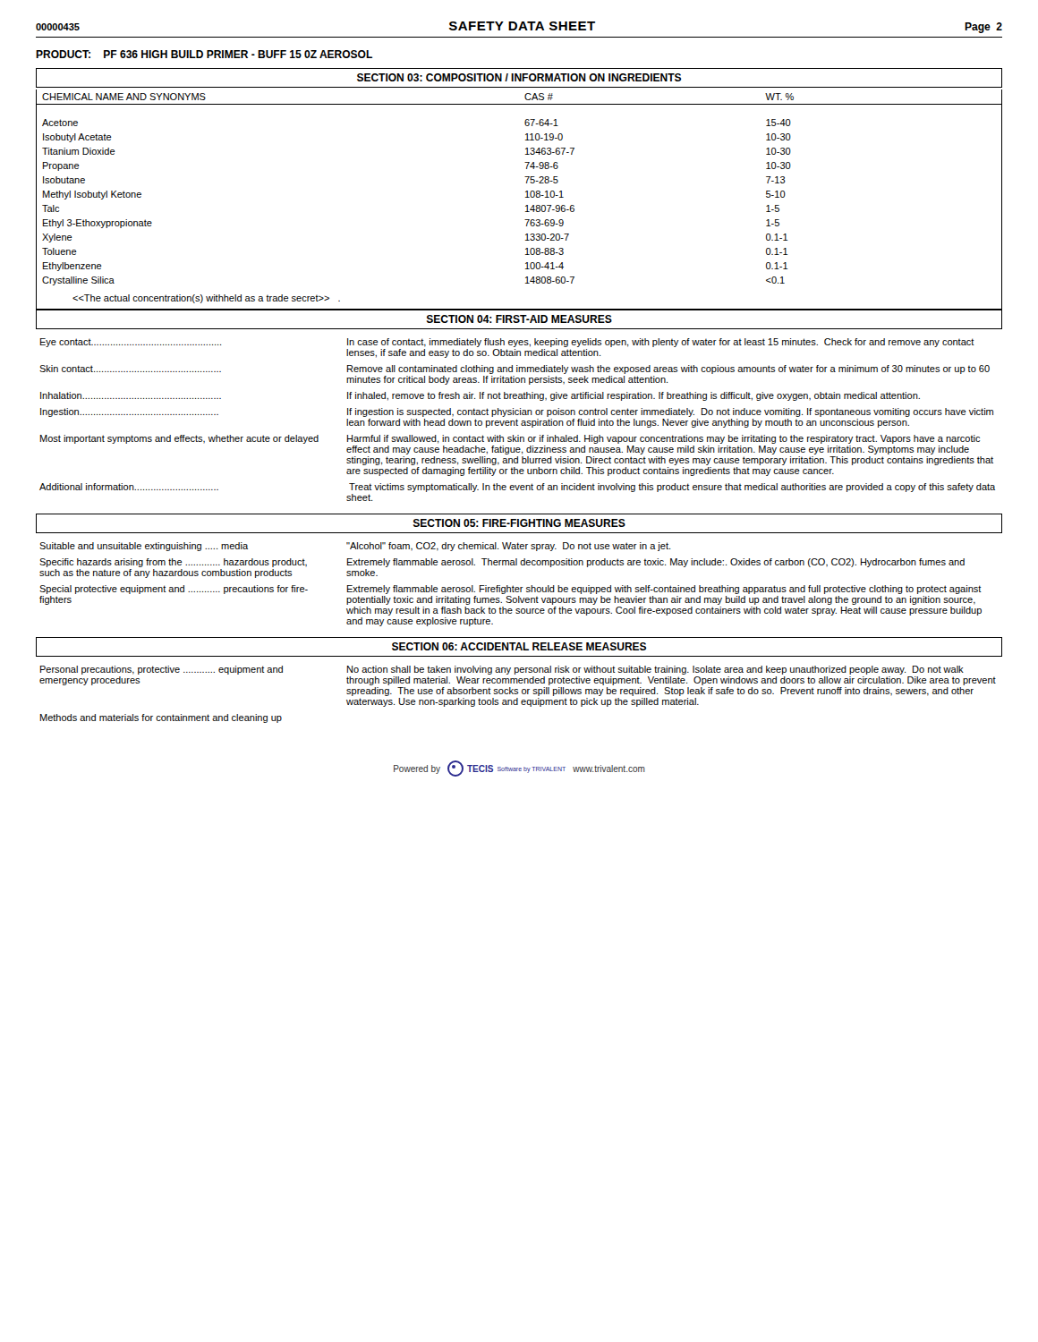00000435 SAFETY DATA SHEET Page 2
PRODUCT: PF 636 HIGH BUILD PRIMER - BUFF 15 0Z AEROSOL
SECTION 03: COMPOSITION / INFORMATION ON INGREDIENTS
| CHEMICAL NAME AND SYNONYMS | CAS # | WT. % |
| --- | --- | --- |
| Acetone | 67-64-1 | 15-40 |
| Isobutyl Acetate | 110-19-0 | 10-30 |
| Titanium Dioxide | 13463-67-7 | 10-30 |
| Propane | 74-98-6 | 10-30 |
| Isobutane | 75-28-5 | 7-13 |
| Methyl Isobutyl Ketone | 108-10-1 | 5-10 |
| Talc | 14807-96-6 | 1-5 |
| Ethyl 3-Ethoxypropionate | 763-69-9 | 1-5 |
| Xylene | 1330-20-7 | 0.1-1 |
| Toluene | 108-88-3 | 0.1-1 |
| Ethylbenzene | 100-41-4 | 0.1-1 |
| Crystalline Silica | 14808-60-7 | <0.1 |
<<The actual concentration(s) withheld as a trade secret>> .
SECTION 04: FIRST-AID MEASURES
Eye contact................................................
In case of contact, immediately flush eyes, keeping eyelids open, with plenty of water for at least 15 minutes. Check for and remove any contact lenses, if safe and easy to do so. Obtain medical attention.
Skin contact...............................................
Remove all contaminated clothing and immediately wash the exposed areas with copious amounts of water for a minimum of 30 minutes or up to 60 minutes for critical body areas. If irritation persists, seek medical attention.
Inhalation...................................................
If inhaled, remove to fresh air. If not breathing, give artificial respiration. If breathing is difficult, give oxygen, obtain medical attention.
Ingestion...................................................
If ingestion is suspected, contact physician or poison control center immediately. Do not induce vomiting. If spontaneous vomiting occurs have victim lean forward with head down to prevent aspiration of fluid into the lungs. Never give anything by mouth to an unconscious person.
Most important symptoms and effects, whether acute or delayed
Harmful if swallowed, in contact with skin or if inhaled. High vapour concentrations may be irritating to the respiratory tract. Vapors have a narcotic effect and may cause headache, fatigue, dizziness and nausea. May cause mild skin irritation. May cause eye irritation. Symptoms may include stinging, tearing, redness, swelling, and blurred vision. Direct contact with eyes may cause temporary irritation. This product contains ingredients that are suspected of damaging fertility or the unborn child. This product contains ingredients that may cause cancer.
Additional information...............................
Treat victims symptomatically. In the event of an incident involving this product ensure that medical authorities are provided a copy of this safety data sheet.
SECTION 05: FIRE-FIGHTING MEASURES
Suitable and unsuitable extinguishing ..... media
"Alcohol" foam, CO2, dry chemical. Water spray. Do not use water in a jet.
Specific hazards arising from the ............. hazardous product, such as the nature of any hazardous combustion products
Extremely flammable aerosol. Thermal decomposition products are toxic. May include:. Oxides of carbon (CO, CO2). Hydrocarbon fumes and smoke.
Special protective equipment and ............ precautions for fire-fighters
Extremely flammable aerosol. Firefighter should be equipped with self-contained breathing apparatus and full protective clothing to protect against potentially toxic and irritating fumes. Solvent vapours may be heavier than air and may build up and travel along the ground to an ignition source, which may result in a flash back to the source of the vapours. Cool fire-exposed containers with cold water spray. Heat will cause pressure buildup and may cause explosive rupture.
SECTION 06: ACCIDENTAL RELEASE MEASURES
Personal precautions, protective ............ equipment and emergency procedures
No action shall be taken involving any personal risk or without suitable training. Isolate area and keep unauthorized people away. Do not walk through spilled material. Wear recommended protective equipment. Ventilate. Open windows and doors to allow air circulation. Dike area to prevent spreading. The use of absorbent socks or spill pillows may be required. Stop leak if safe to do so. Prevent runoff into drains, sewers, and other waterways. Use non-sparking tools and equipment to pick up the spilled material.
Methods and materials for containment and cleaning up
Powered by TECISSoftware by TRIVALENT www.trivalent.com